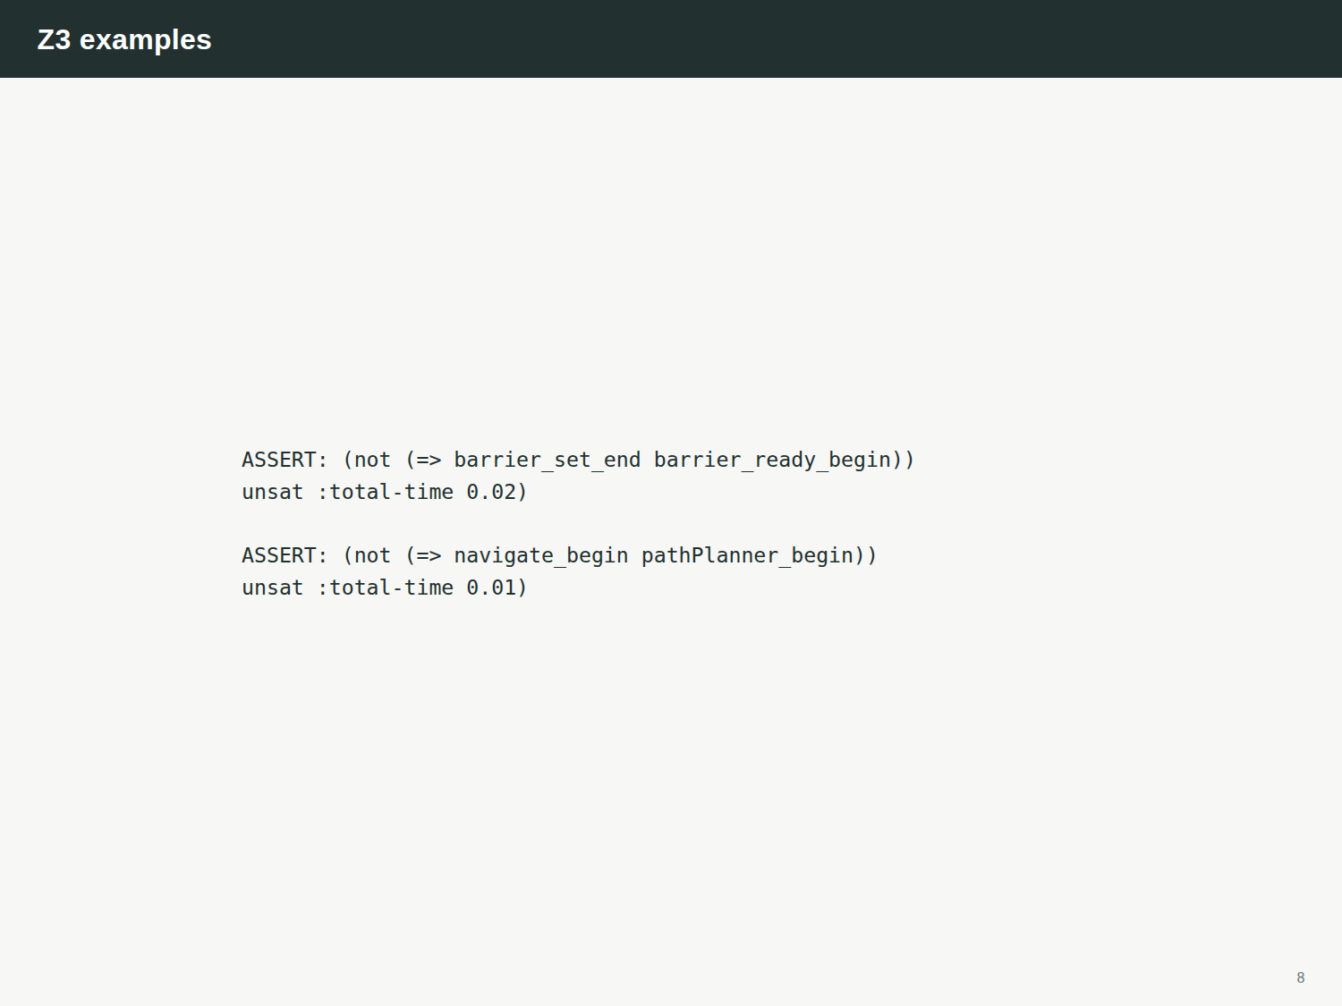Z3 examples
ASSERT: (not (=> barrier_set_end barrier_ready_begin))
unsat :total-time 0.02)
ASSERT: (not (=> navigate_begin pathPlanner_begin))
unsat :total-time 0.01)
8